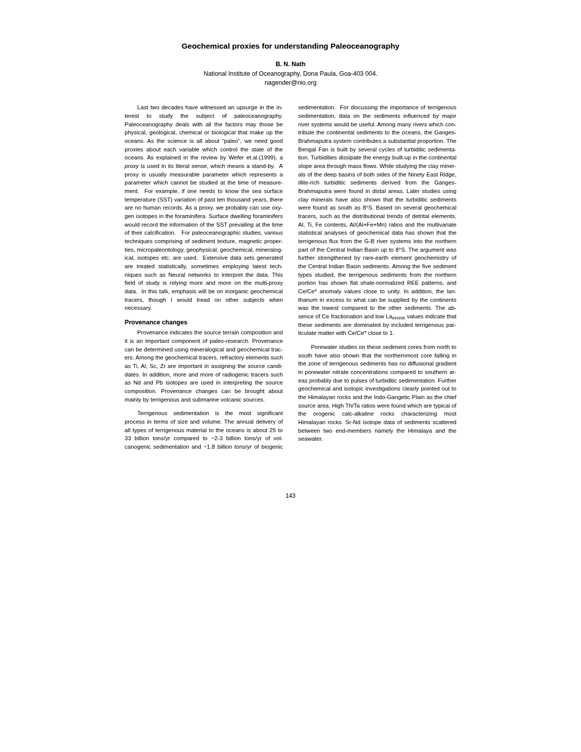Geochemical proxies for understanding Paleoceanography
B. N. Nath
National Institute of Oceanography, Dona Paula, Goa-403 004.
nagender@nio.org
Last two decades have witnessed an upsurge in the interest to study the subject of paleoceanography. Paleoceanography deals with all the factors may those be physical, geological, chemical or biological that make up the oceans. As the science is all about “paleo”, we need good proxies about each variable which control the state of the oceans. As explained in the review by Wefer et.al.(1999), a proxy is used in its literal sense, which means a stand-by. A proxy is usually measurable parameter which represents a parameter which cannot be studied at the time of measurement. For example, if one needs to know the sea surface temperature (SST) variation of past ten thousand years, there are no human records. As a proxy, we probably can use oxygen isotopes in the foraminifera. Surface dwelling foraminifers would record the information of the SST prevailing at the time of their calcification. For paleoceanographic studies, various techniques comprising of sediment texture, magnetic properties, micropaleontology, geophysical, geochemical, mineralogical, isotopes etc. are used. Extensive data sets generated are treated statistically, sometimes employing latest techniques such as Neural networks to interpret the data. This field of study is relying more and more on the multi-proxy data. In this talk, emphasis will be on inorganic geochemical tracers, though I would tread on other subjects when necessary.
Provenance changes
Provenance indicates the source terrain composition and it is an important component of paleo-research. Provenance can be determined using mineralogical and geochemical tracers. Among the geochemical tracers, refractory elements such as Ti, Al, Sc, Zr are important in assigning the source candidates. In addition, more and more of radiogenic tracers such as Nd and Pb isotopes are used in interpreting the source composition. Provenance changes can be brought about mainly by terrigenous and submarine volcanic sources.
Terrigenous sedimentation is the most significant process in terms of size and volume. The annual delivery of all types of terrigenous material to the oceans is about 25 to 33 billion tons/yr compared to ~2-3 billion tons/yr of volcanogenic sedimentation and ~1.8 billion tons/yr of biogenic sedimentation. For discussing the importance of terrigenous sedimentation, data on the sediments influenced by major river systems would be useful. Among many rivers which contribute the continental sediments to the oceans, the Ganges-Brahmaputra system contributes a substantial proportion. The Bengal Fan is built by several cycles of turbiditic sedimentation. Turbidities dissipate the energy built-up in the continental slope area through mass flows. While studying the clay minerals of the deep basins of both sides of the Ninety East Ridge, illite-rich turbiditic sediments derived from the Ganges-Brahmaputra were found in distal areas. Later studies using clay minerals have also shown that the turbiditic sediments were found as south as 8°S. Based on several geochemical tracers, such as the distributional trends of detrital elements, Al, Ti, Fe contents, Al/(Al+Fe+Mn) ratios and the multivariate statistical analyses of geochemical data has shown that the terrigenous flux from the G-B river systems into the northern part of the Central Indian Basin up to 8°S. The argument was further strengthened by rare-earth element geochemistry of the Central Indian Basin sediments. Among the five sediment types studied, the terrigenous sediments from the northern portion has shown flat shale-normalized REE patterns, and Ce/Ce* anomaly values close to unity. In addition, the lanthanum in excess to what can be supplied by the continents was the lowest compared to the other sediments. The absence of Ce fractionation and low Laexcess values indicate that these sediments are dominated by included terrigenous particulate matter with Ce/Ce* close to 1.
Porewater studies on these sediment cores from north to south have also shown that the northernmost core falling in the zone of terrigenous sediments has no diffusional gradient in porewater nitrate concentrations compared to southern areas probably due to pulses of turbiditic sedimentation. Further geochemical and isotopic investigations clearly pointed out to the Himalayan rocks and the Indo-Gangetic Plain as the chief source area. High Th/Ta ratios were found which are typical of the orogenic calc-alkaline rocks characterizing most Himalayan rocks. Sr-Nd isotope data of sediments scattered between two end-members namely the Himalaya and the seawater.
143